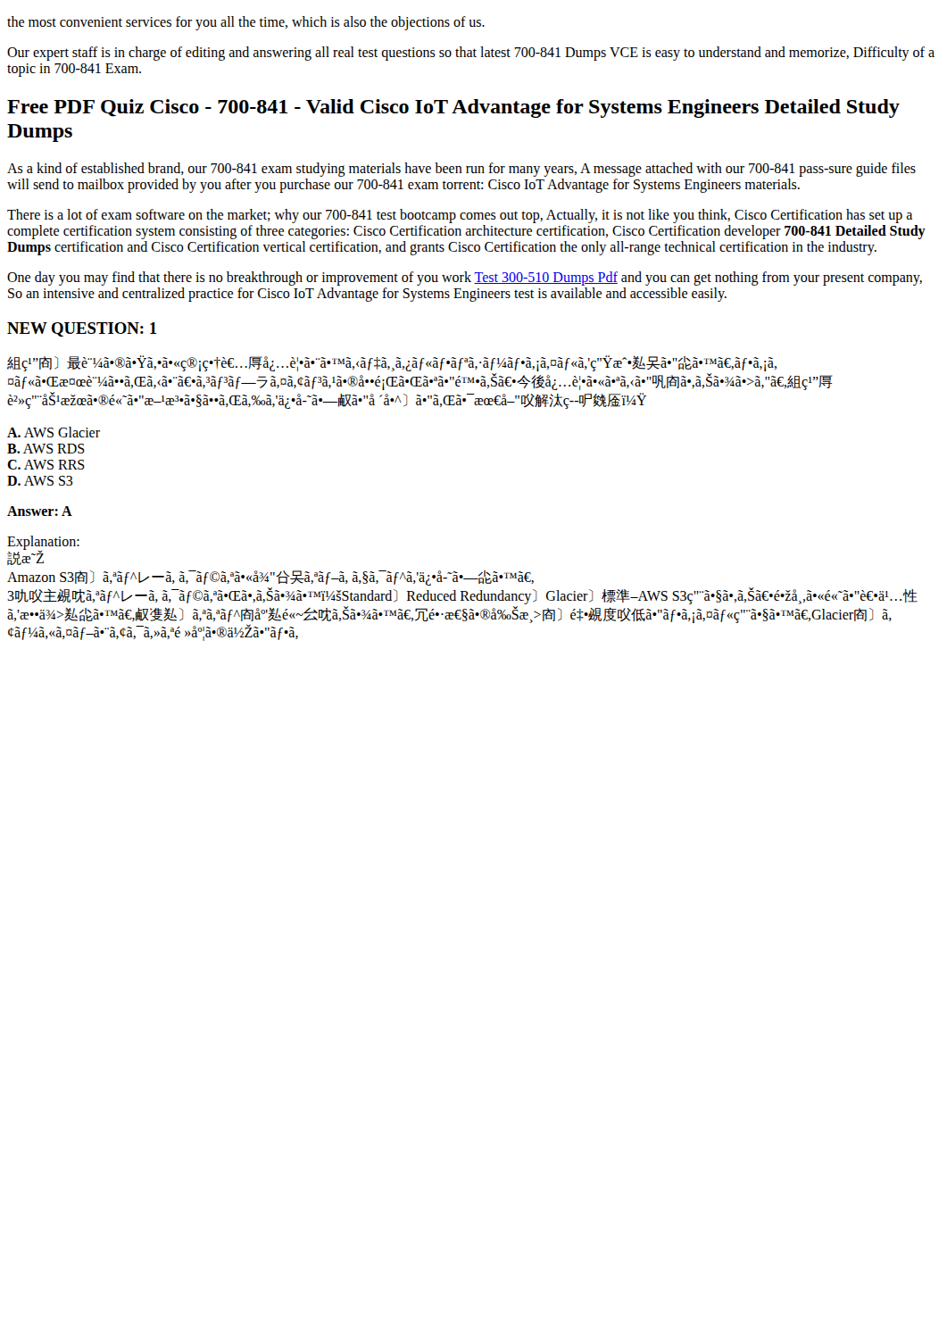the most convenient services for you all the time, which is also the objections of us.
Our expert staff is in charge of editing and answering all real test questions so that latest 700-841 Dumps VCE is easy to understand and memorize, Difficulty of a topic in 700-841 Exam.
Free PDF Quiz Cisco - 700-841 - Valid Cisco IoT Advantage for Systems Engineers Detailed Study Dumps
As a kind of established brand, our 700-841 exam studying materials have been run for many years, A message attached with our 700-841 pass-sure guide files will send to mailbox provided by you after you purchase our 700-841 exam torrent: Cisco IoT Advantage for Systems Engineers materials.
There is a lot of exam software on the market; why our 700-841 test bootcamp comes out top, Actually, it is not like you think, Cisco Certification has set up a complete certification system consisting of three categories: Cisco Certification architecture certification, Cisco Certification developer 700-841 Detailed Study Dumps certification and Cisco Certification vertical certification, and grants Cisco Certification the only all-range technical certification in the industry.
One day you may find that there is no breakthrough or improvement of you work Test 300-510 Dumps Pdf and you can get nothing from your present company, So an intensive and centralized practice for Cisco IoT Advantage for Systems Engineers test is available and accessible easily.
NEW QUESTION: 1
組ç¹”㕯〕最è¨¼ã•®ã•Ÿã,•ã•«ç®¡ç•†è€…㕌å¿…è¦•ã•¨ã•™ã,‹ãƒ‡ã,¸ã,¿ãƒ«ãƒ•ãƒªã,·ãƒ¼ãƒ•ã,¡ã,¤ãƒ«ã,'ç"Ÿæˆ•㕗㕦ã•"㕾ã•™ã€,ãƒ•ã,¡ã,¤ãƒ«ã•Œæ¤œè¨¼ã••ã,Œã,‹ã•¨ã€•ã,³ãƒ³ãƒ—ラã,¤ã,¢ãƒ³ã,¹ã•®å••é¡Œã•Œã•ªã•"é™•ã,Šã€•今後å¿…è¦•ã•«ã•ªã,‹ã•"㕨㕯ã•,ã,Šã•¾ã•>ã,"ã€,組ç¹”㕌è²»ç"¨åŠ¹æžœã•®é«˜ã•"æ–¹æ³•ã•§ã••ã,Œã,‰ã,'ä¿•å-˜ã•—㕟ã•"å ´å•^〕ã•"ã,Œã•¯æœ€å–"㕮解汰ç--㕧㕙㕋ï¼Ÿ
A. AWS Glacier
B. AWS RDS
C. AWS RRS
D. AWS S3
Answer: A
Explanation:
説æ˜Ž
Amazon S3㕯〕ã,ªãƒ^レーã, ã,¯ãƒ©ã,ªã•«å¾"㕣㕦ã,ªãƒ–ã, ã,§ã,¯ãƒ^ã,'ä¿•å-˜ã•—㕾ã•™ã€,
3㕤㕮主覕㕪ã,ªãƒ^レーã, ã,¯ãƒ©ã,ªã•Œã•,ã,Šã•¾ã•™ï¼šStandard〕Reduced Redundancy〕Glacier〕標準–AWS S3ç"¨ã•§ã•,ã,Šã€•é•žå¸,ã•«é«˜ã•"è€•ä¹…性ã,'æ••ä¾>㕗㕾ã•™ã€,㕟㕠㕗〕ã,ªã,ªãƒ^㕯åº'㕗é«~㕕㕪ã,Šã•¾ã•™ã€,冗é•·æ€§ã•®å‰Šæ¸>㕯〕é‡•覕度㕮低ã•"ãƒ•ã,¡ã,¤ãƒ«ç"¨ã•§ã•™ã€,Glacier㕯〕ã,¢ãƒ¼ã,«ã,¤ãƒ–ã•¨ã,¢ã,¯ã,»ã,ªé »åº¦ã•®ä½Žã•"ãƒ•ã,